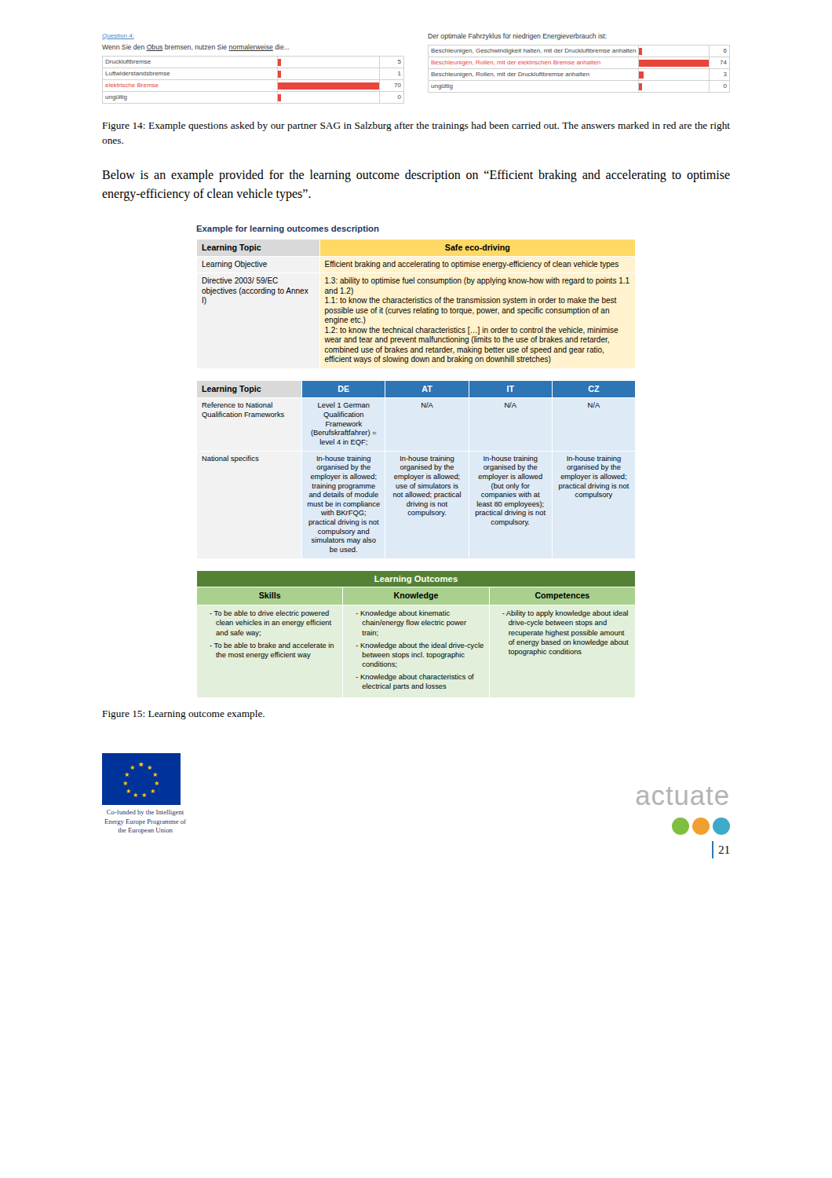Question 4:
Wenn Sie den Obus bremsen, nutzen Sie normalerweise die...
| Druckluftbremse | | 5 |
| Luftwiderstandsbremse | | 1 |
| elektrische Bremse | | 70 |
| ungültig | | 0 |
Der optimale Fahrzyklus für niedrigen Energieverbrauch ist:
| Beschleunigen, Geschwindigkeit halten, mit der Druckluftbremse anhalten | | 6 |
| Beschleunigen, Rollen, mit der elektrischen Bremse anhalten | | 74 |
| Beschleunigen, Rollen, mit der Druckluftbremse anhalten | | 3 |
| ungültig | | 0 |
Figure 14: Example questions asked by our partner SAG in Salzburg after the trainings had been carried out. The answers marked in red are the right ones.
Below is an example provided for the learning outcome description on “Efficient braking and accelerating to optimise energy-efficiency of clean vehicle types”.
Example for learning outcomes description
| Learning Topic | Safe eco-driving |
| Learning Objective | Efficient braking and accelerating to optimise energy-efficiency of clean vehicle types |
| Directive 2003/ 59/EC objectives (according to Annex I) | 1.3: ability to optimise fuel consumption (by applying know-how with regard to points 1.1 and 1.2) 1.1: to know the characteristics of the transmission system in order to make the best possible use of it (curves relating to torque, power, and specific consumption of an engine etc.) 1.2: to know the technical characteristics […] in order to control the vehicle, minimise wear and tear and prevent malfunctioning (limits to the use of brakes and retarder, combined use of brakes and retarder, making better use of speed and gear ratio, efficient ways of slowing down and braking on downhill stretches) |
| Learning Topic | DE | AT | IT | CZ |
| --- | --- | --- | --- | --- |
| Reference to National Qualification Frameworks | Level 1 German Qualification Framework (Berufskraftfahrer) = level 4 in EQF; | N/A | N/A | N/A |
| National specifics | In-house training organised by the employer is allowed; training programme and details of module must be in compliance with BKrFQG; practical driving is not compulsory and simulators may also be used. | In-house training organised by the employer is allowed; use of simulators is not allowed; practical driving is not compulsory. | In-house training organised by the employer is allowed (but only for companies with at least 80 employees); practical driving is not compulsory. | In-house training organised by the employer is allowed; practical driving is not compulsory |
| Learning Outcomes |
| --- |
| Skills | Knowledge | Competences |
| To be able to drive electric powered clean vehicles in an energy efficient and safe way; To be able to brake and accelerate in the most energy efficient way | Knowledge about kinematic chain/energy flow electric power train; Knowledge about the ideal drive-cycle between stops incl. topographic conditions; Knowledge about characteristics of electrical parts and losses | Ability to apply knowledge about ideal drive-cycle between stops and recuperate highest possible amount of energy based on knowledge about topographic conditions |
Figure 15: Learning outcome example.
★ ★ ★ ★ ★ ★ ★ ★ ★ ★ ★ ★
Co-funded by the Intelligent Energy Europe Programme of the European Union
actuate
21